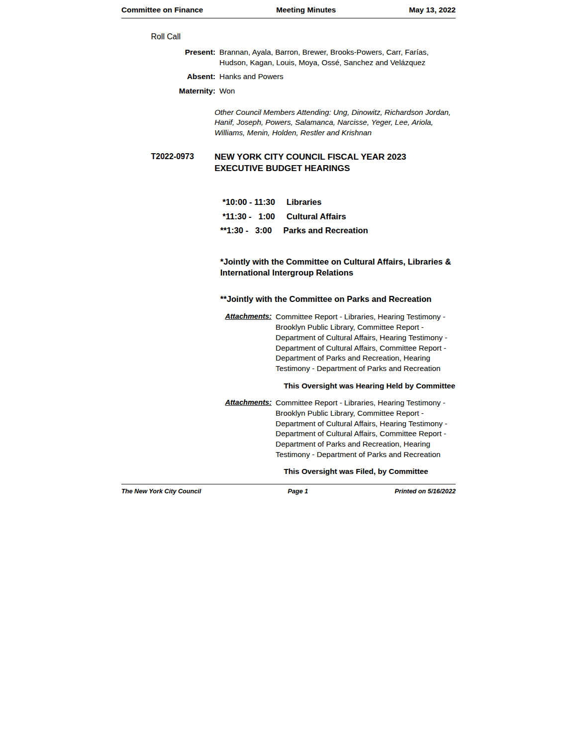Committee on Finance
Meeting Minutes
May 13, 2022
Roll Call
| Present: | Brannan, Ayala, Barron, Brewer, Brooks-Powers, Carr, Farías, Hudson, Kagan, Louis, Moya, Ossé, Sanchez and Velázquez |
| Absent: | Hanks and Powers |
| Maternity: | Won |
Other Council Members Attending: Ung, Dinowitz, Richardson Jordan, Hanif, Joseph, Powers, Salamanca, Narcisse, Yeger, Lee, Ariola, Williams, Menin, Holden, Restler and Krishnan
T2022-0973
NEW YORK CITY COUNCIL FISCAL YEAR 2023 EXECUTIVE BUDGET HEARINGS
*10:00 - 11:30 Libraries
*11:30 - 1:00 Cultural Affairs
**1:30 - 3:00 Parks and Recreation
*Jointly with the Committee on Cultural Affairs, Libraries & International Intergroup Relations
**Jointly with the Committee on Parks and Recreation
Attachments:
Committee Report - Libraries, Hearing Testimony - Brooklyn Public Library, Committee Report - Department of Cultural Affairs, Hearing Testimony - Department of Cultural Affairs, Committee Report - Department of Parks and Recreation, Hearing Testimony - Department of Parks and Recreation
This Oversight was Hearing Held by Committee
Attachments:
Committee Report - Libraries, Hearing Testimony - Brooklyn Public Library, Committee Report - Department of Cultural Affairs, Hearing Testimony - Department of Cultural Affairs, Committee Report - Department of Parks and Recreation, Hearing Testimony - Department of Parks and Recreation
This Oversight was Filed, by Committee
The New York City Council
Page 1
Printed on 5/16/2022